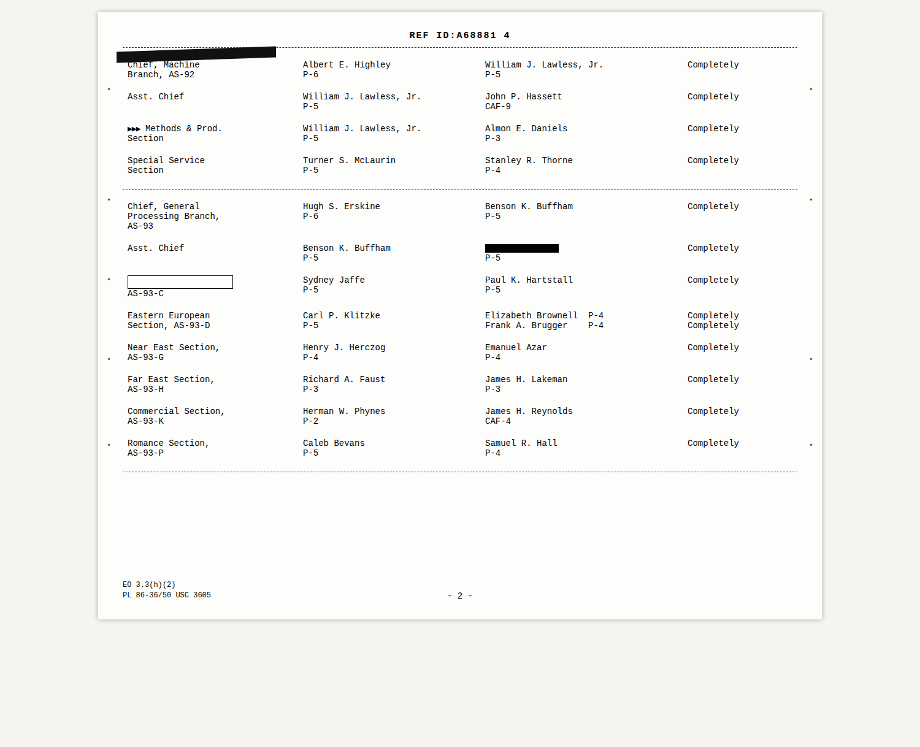REF ID:A68881 4
• • • • • • • • •
| Chief, Machine Branch, AS-92 | Albert E. Highley P-6 | William J. Lawless, Jr. P-5 | Completely |
| Asst. Chief | William J. Lawless, Jr. P-5 | John P. Hassett CAF-9 | Completely |
| ▶▶▶ Methods & Prod. Section | William J. Lawless, Jr. P-5 | Almon E. Daniels P-3 | Completely |
| Special Service Section | Turner S. McLaurin P-5 | Stanley R. Thorne P-4 | Completely |
| Chief, General Processing Branch, AS-93 | Hugh S. Erskine P-6 | Benson K. Buffham P-5 | Completely |
| Asst. Chief | Benson K. Buffham P-5 | P-5 | Completely |
| AS-93-C | Sydney Jaffe P-5 | Paul K. Hartstall P-5 | Completely |
| Eastern European Section, AS-93-D | Carl P. Klitzke P-5 | Elizabeth Brownell P-4 Frank A. Brugger P-4 | Completely Completely |
| Near East Section, AS-93-G | Henry J. Herczog P-4 | Emanuel Azar P-4 | Completely |
| Far East Section, AS-93-H | Richard A. Faust P-3 | James H. Lakeman P-3 | Completely |
| Commercial Section, AS-93-K | Herman W. Phynes P-2 | James H. Reynolds CAF-4 | Completely |
| Romance Section, AS-93-P | Caleb Bevans P-5 | Samuel R. Hall P-4 | Completely |
EO 3.3(h)(2)
PL 86-36/50 USC 3605
- 2 -